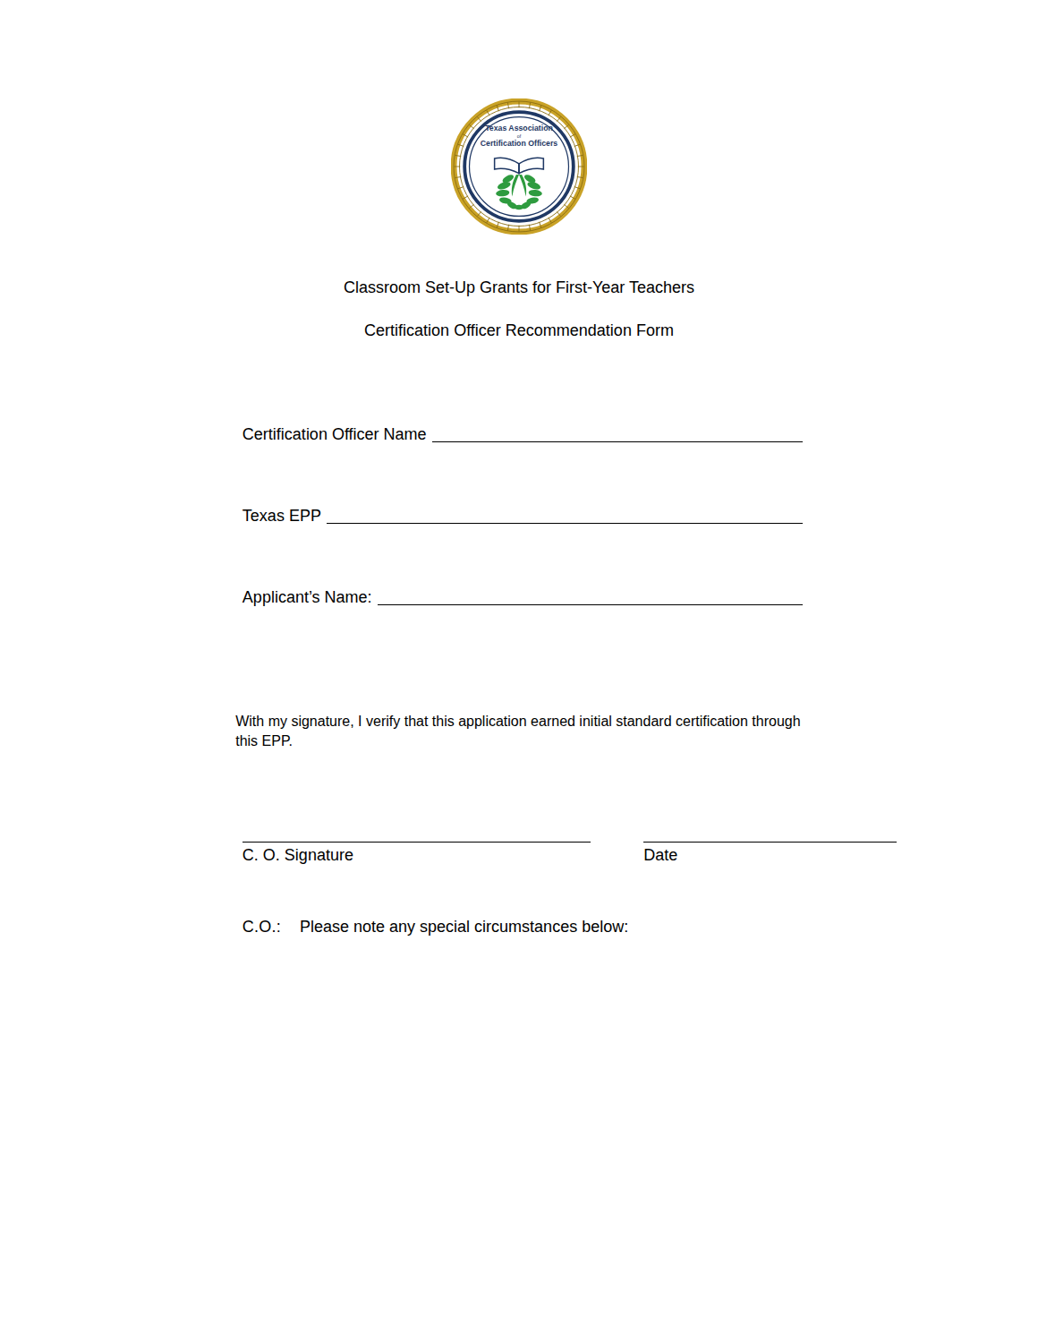Texas Association of Certification Officers
Classroom Set-Up Grants for First-Year Teachers
Certification Officer Recommendation Form
Certification Officer Name
Texas EPP
Applicant’s Name:
With my signature, I verify that this application earned initial standard certification through this EPP.
C. O. Signature
Date
C.O.: Please note any special circumstances below: